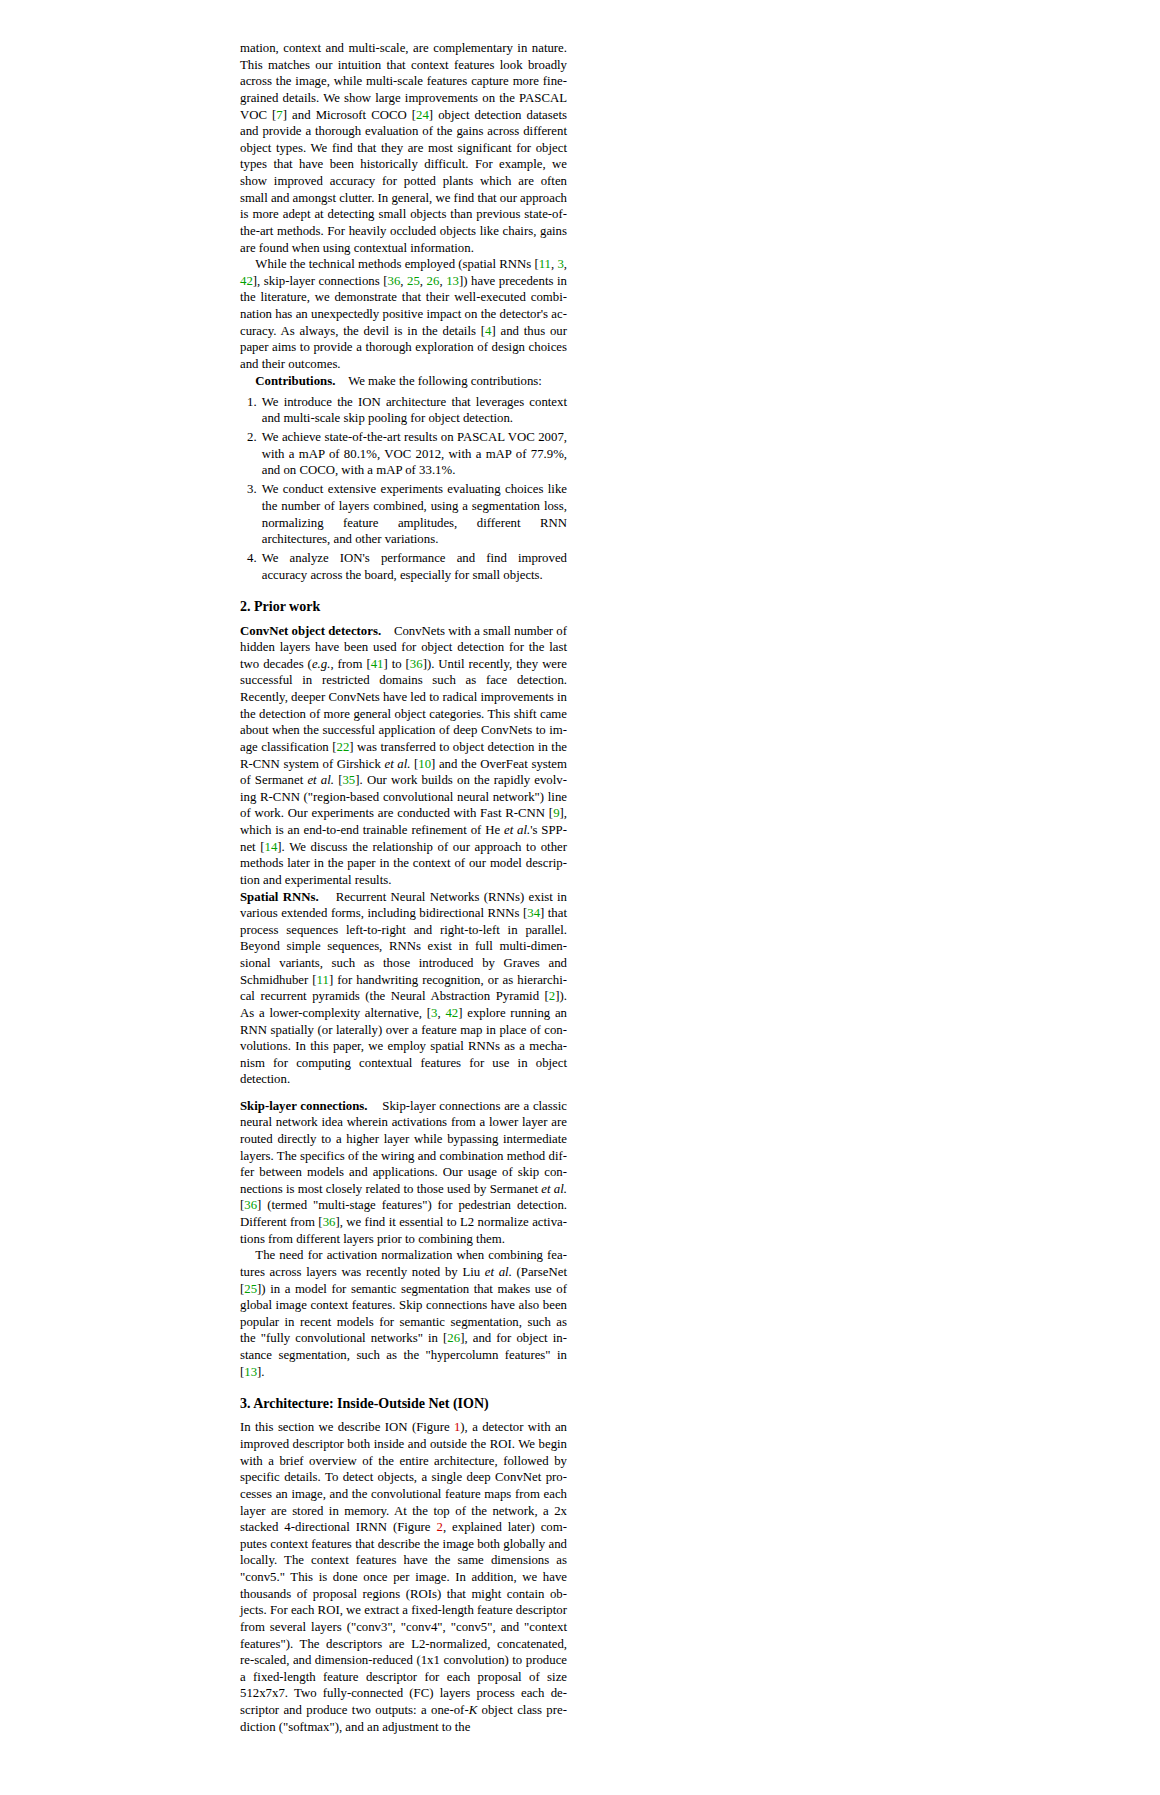mation, context and multi-scale, are complementary in nature. This matches our intuition that context features look broadly across the image, while multi-scale features capture more fine-grained details. We show large improvements on the PASCAL VOC [7] and Microsoft COCO [24] object detection datasets and provide a thorough evaluation of the gains across different object types. We find that they are most significant for object types that have been historically difficult. For example, we show improved accuracy for potted plants which are often small and amongst clutter. In general, we find that our approach is more adept at detecting small objects than previous state-of-the-art methods. For heavily occluded objects like chairs, gains are found when using contextual information.
While the technical methods employed (spatial RNNs [11, 3, 42], skip-layer connections [36, 25, 26, 13]) have precedents in the literature, we demonstrate that their well-executed combination has an unexpectedly positive impact on the detector's accuracy. As always, the devil is in the details [4] and thus our paper aims to provide a thorough exploration of design choices and their outcomes.
Contributions. We make the following contributions:
We introduce the ION architecture that leverages context and multi-scale skip pooling for object detection.
We achieve state-of-the-art results on PASCAL VOC 2007, with a mAP of 80.1%, VOC 2012, with a mAP of 77.9%, and on COCO, with a mAP of 33.1%.
We conduct extensive experiments evaluating choices like the number of layers combined, using a segmentation loss, normalizing feature amplitudes, different RNN architectures, and other variations.
We analyze ION's performance and find improved accuracy across the board, especially for small objects.
2. Prior work
ConvNet object detectors. ConvNets with a small number of hidden layers have been used for object detection for the last two decades (e.g., from [41] to [36]). Until recently, they were successful in restricted domains such as face detection. Recently, deeper ConvNets have led to radical improvements in the detection of more general object categories. This shift came about when the successful application of deep ConvNets to image classification [22] was transferred to object detection in the R-CNN system of Girshick et al. [10] and the OverFeat system of Sermanet et al. [35]. Our work builds on the rapidly evolving R-CNN ("region-based convolutional neural network") line of work. Our experiments are conducted with Fast R-CNN [9], which is an end-to-end trainable refinement of He et al.'s SPP-net [14]. We discuss the relationship of our approach to other methods later in the paper in the context of our model description and experimental results.
Spatial RNNs. Recurrent Neural Networks (RNNs) exist in various extended forms, including bidirectional RNNs [34] that process sequences left-to-right and right-to-left in parallel. Beyond simple sequences, RNNs exist in full multi-dimensional variants, such as those introduced by Graves and Schmidhuber [11] for handwriting recognition, or as hierarchical recurrent pyramids (the Neural Abstraction Pyramid [2]). As a lower-complexity alternative, [3, 42] explore running an RNN spatially (or laterally) over a feature map in place of convolutions. In this paper, we employ spatial RNNs as a mechanism for computing contextual features for use in object detection.
Skip-layer connections. Skip-layer connections are a classic neural network idea wherein activations from a lower layer are routed directly to a higher layer while bypassing intermediate layers. The specifics of the wiring and combination method differ between models and applications. Our usage of skip connections is most closely related to those used by Sermanet et al. [36] (termed "multi-stage features") for pedestrian detection. Different from [36], we find it essential to L2 normalize activations from different layers prior to combining them.
The need for activation normalization when combining features across layers was recently noted by Liu et al. (ParseNet [25]) in a model for semantic segmentation that makes use of global image context features. Skip connections have also been popular in recent models for semantic segmentation, such as the "fully convolutional networks" in [26], and for object instance segmentation, such as the "hypercolumn features" in [13].
3. Architecture: Inside-Outside Net (ION)
In this section we describe ION (Figure 1), a detector with an improved descriptor both inside and outside the ROI. We begin with a brief overview of the entire architecture, followed by specific details. To detect objects, a single deep ConvNet processes an image, and the convolutional feature maps from each layer are stored in memory. At the top of the network, a 2x stacked 4-directional IRNN (Figure 2, explained later) computes context features that describe the image both globally and locally. The context features have the same dimensions as "conv5." This is done once per image. In addition, we have thousands of proposal regions (ROIs) that might contain objects. For each ROI, we extract a fixed-length feature descriptor from several layers ("conv3", "conv4", "conv5", and "context features"). The descriptors are L2-normalized, concatenated, re-scaled, and dimension-reduced (1x1 convolution) to produce a fixed-length feature descriptor for each proposal of size 512x7x7. Two fully-connected (FC) layers process each descriptor and produce two outputs: a one-of-K object class prediction ("softmax"), and an adjustment to the